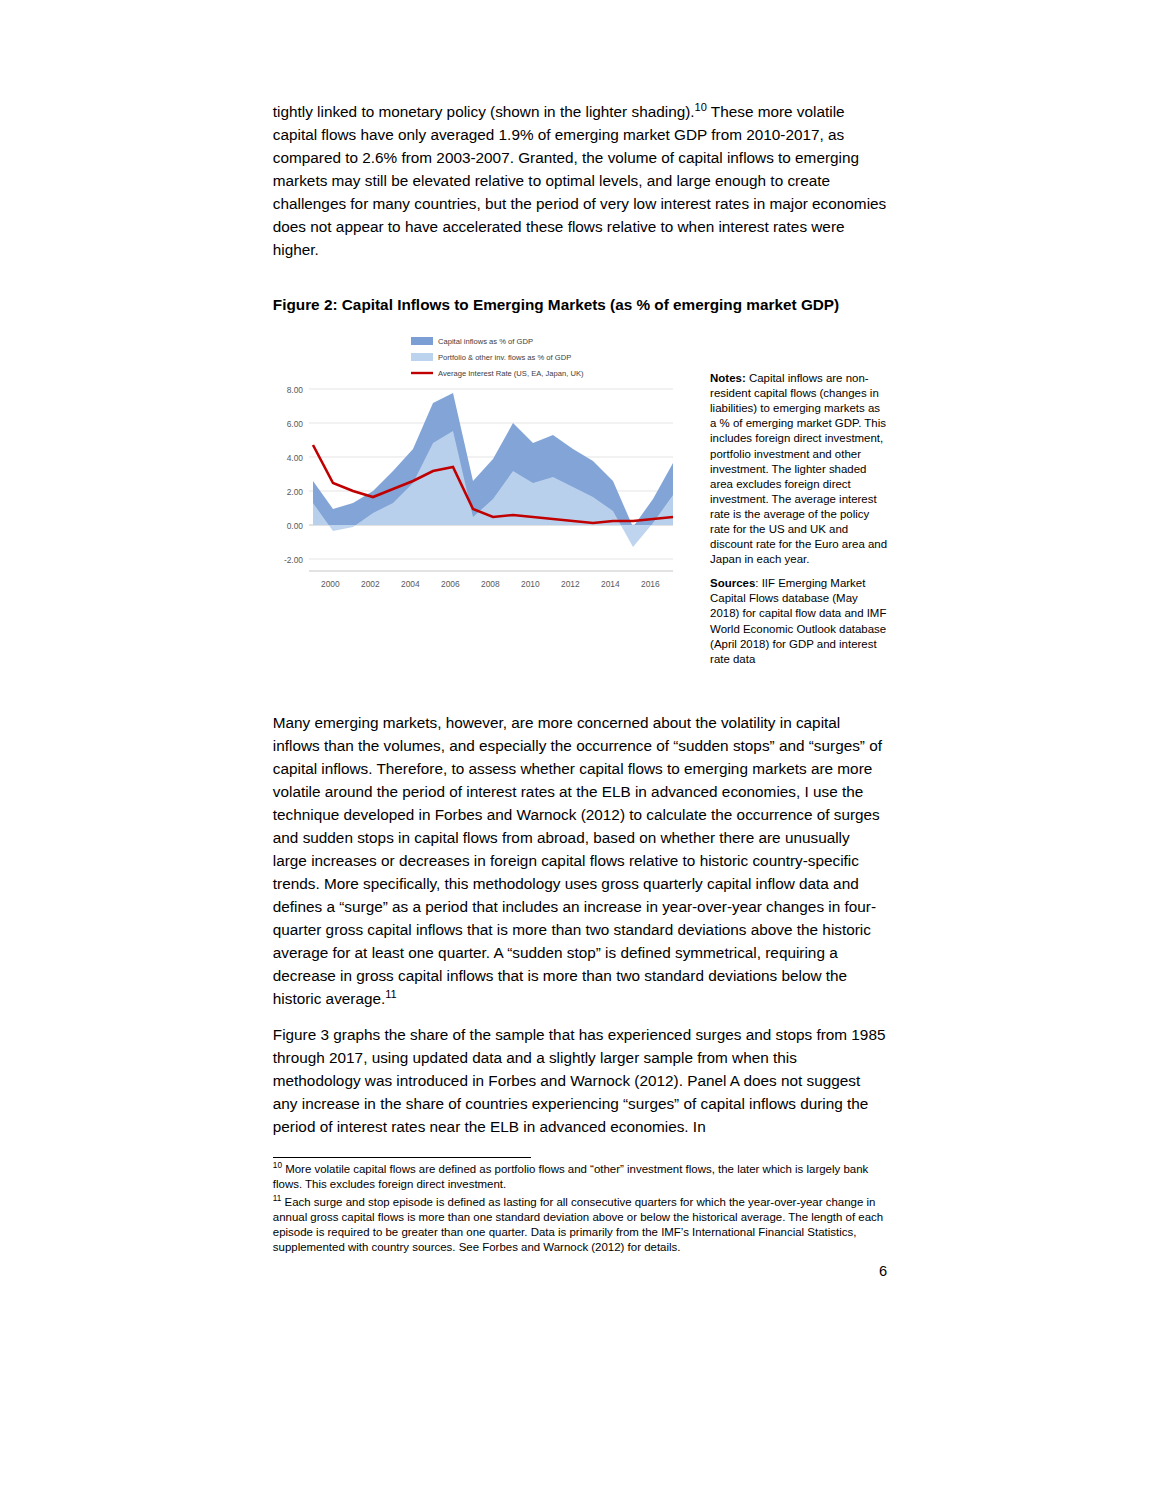tightly linked to monetary policy (shown in the lighter shading).10 These more volatile capital flows have only averaged 1.9% of emerging market GDP from 2010-2017, as compared to 2.6% from 2003-2007. Granted, the volume of capital inflows to emerging markets may still be elevated relative to optimal levels, and large enough to create challenges for many countries, but the period of very low interest rates in major economies does not appear to have accelerated these flows relative to when interest rates were higher.
Figure 2: Capital Inflows to Emerging Markets (as % of emerging market GDP)
Capital inflows as % of GDP Portfolio & other inv. flows as % of GDP Average Interest Rate (US, EA, Japan, UK) 8.00 6.00 4.00 2.00 0.00 -2.00 2000 2002 2004 2006 2008 2010 2012 2014 2016
Notes: Capital inflows are non-resident capital flows (changes in liabilities) to emerging markets as a % of emerging market GDP. This includes foreign direct investment, portfolio investment and other investment. The lighter shaded area excludes foreign direct investment. The average interest rate is the average of the policy rate for the US and UK and discount rate for the Euro area and Japan in each year.
Sources: IIF Emerging Market Capital Flows database (May 2018) for capital flow data and IMF World Economic Outlook database (April 2018) for GDP and interest rate data
Many emerging markets, however, are more concerned about the volatility in capital inflows than the volumes, and especially the occurrence of “sudden stops” and “surges” of capital inflows. Therefore, to assess whether capital flows to emerging markets are more volatile around the period of interest rates at the ELB in advanced economies, I use the technique developed in Forbes and Warnock (2012) to calculate the occurrence of surges and sudden stops in capital flows from abroad, based on whether there are unusually large increases or decreases in foreign capital flows relative to historic country-specific trends. More specifically, this methodology uses gross quarterly capital inflow data and defines a “surge” as a period that includes an increase in year-over-year changes in four-quarter gross capital inflows that is more than two standard deviations above the historic average for at least one quarter. A “sudden stop” is defined symmetrical, requiring a decrease in gross capital inflows that is more than two standard deviations below the historic average.11
Figure 3 graphs the share of the sample that has experienced surges and stops from 1985 through 2017, using updated data and a slightly larger sample from when this methodology was introduced in Forbes and Warnock (2012). Panel A does not suggest any increase in the share of countries experiencing “surges” of capital inflows during the period of interest rates near the ELB in advanced economies. In
10 More volatile capital flows are defined as portfolio flows and “other” investment flows, the later which is largely bank flows. This excludes foreign direct investment.
11 Each surge and stop episode is defined as lasting for all consecutive quarters for which the year-over-year change in annual gross capital flows is more than one standard deviation above or below the historical average. The length of each episode is required to be greater than one quarter. Data is primarily from the IMF’s International Financial Statistics, supplemented with country sources. See Forbes and Warnock (2012) for details.
6